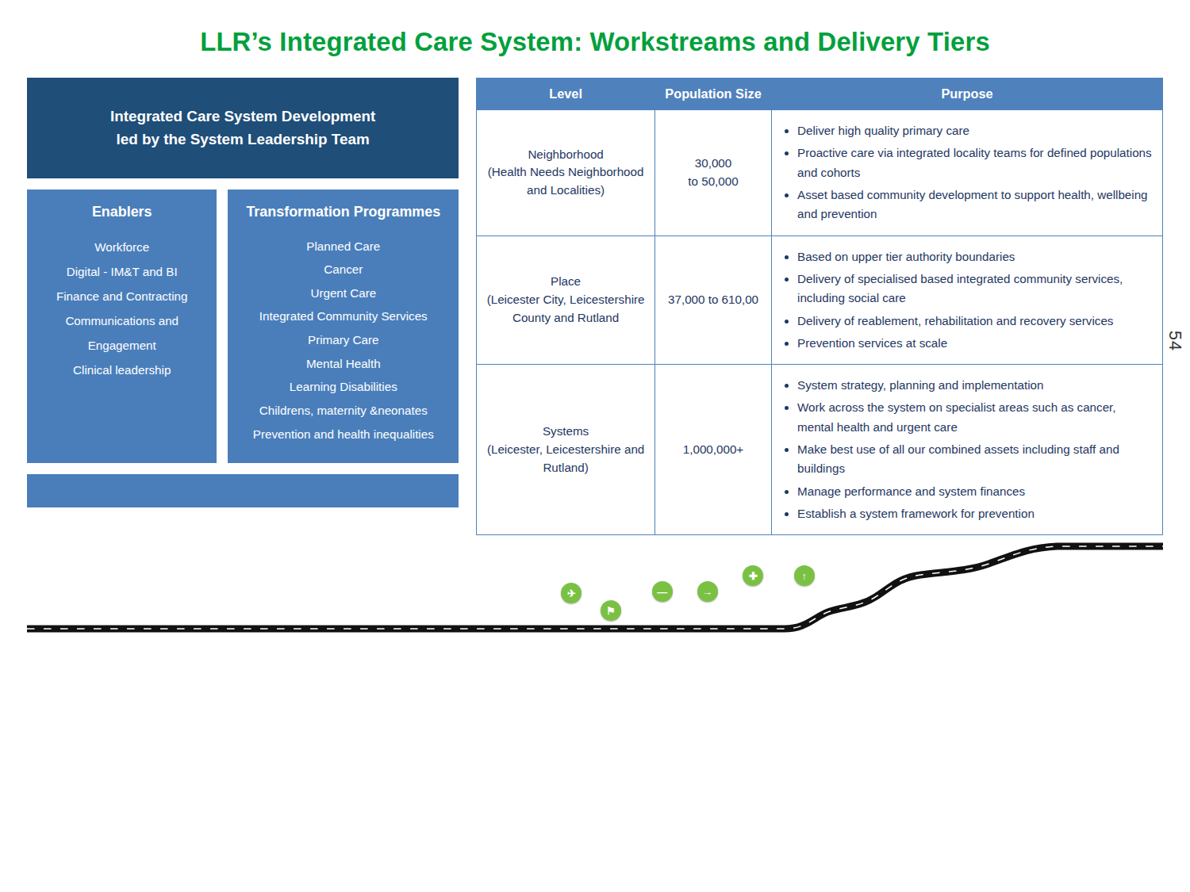LLR’s Integrated Care System: Workstreams and Delivery Tiers
Integrated Care System Development
led by the System Leadership Team
Enablers
Workforce
Digital - IM&T and BI
Finance and Contracting
Communications and Engagement
Clinical leadership
Transformation Programmes
Planned Care
Cancer
Urgent Care
Integrated Community Services
Primary Care
Mental Health
Learning Disabilities
Childrens, maternity &neonates
Prevention and health inequalities
| Level | Population Size | Purpose |
| --- | --- | --- |
| Neighborhood (Health Needs Neighborhood and Localities) | 30,000 to 50,000 | Deliver high quality primary care Proactive care via integrated locality teams for defined populations and cohorts Asset based community development to support health, wellbeing and prevention |
| Place (Leicester City, Leicestershire County and Rutland | 37,000 to 610,00 | Based on upper tier authority boundaries Delivery of specialised based integrated community services, including social care Delivery of reablement, rehabilitation and recovery services Prevention services at scale |
| Systems (Leicester, Leicestershire and Rutland) | 1,000,000+ | System strategy, planning and implementation Work across the system on specialist areas such as cancer, mental health and urgent care Make best use of all our combined assets including staff and buildings Manage performance and system finances Establish a system framework for prevention |
54
✈
⚑
—
→
✚
↑